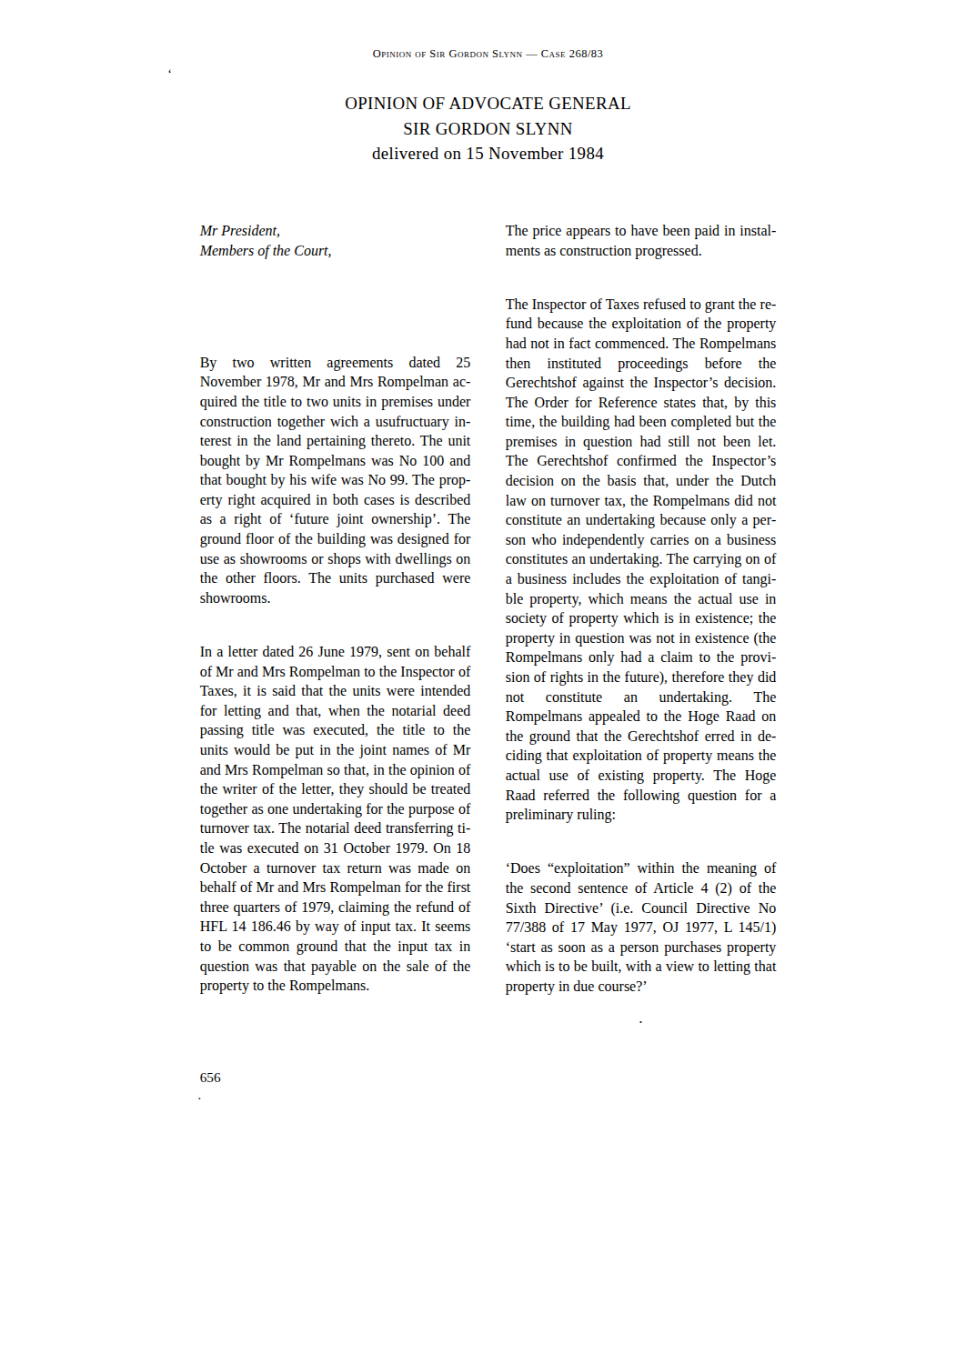‘
Opinion of Sir Gordon Slynn — Case 268/83
OPINION OF ADVOCATE GENERAL SIR GORDON SLYNN delivered on 15 November 1984
Mr President, Members of the Court,
By two written agreements dated 25 November 1978, Mr and Mrs Rompelman acquired the title to two units in premises under construction together wich a usufructuary interest in the land pertaining thereto. The unit bought by Mr Rompelmans was No 100 and that bought by his wife was No 99. The property right acquired in both cases is described as a right of ‘future joint ownership’. The ground floor of the building was designed for use as showrooms or shops with dwellings on the other floors. The units purchased were showrooms.
In a letter dated 26 June 1979, sent on behalf of Mr and Mrs Rompelman to the Inspector of Taxes, it is said that the units were intended for letting and that, when the notarial deed passing title was executed, the title to the units would be put in the joint names of Mr and Mrs Rompelman so that, in the opinion of the writer of the letter, they should be treated together as one undertaking for the purpose of turnover tax. The notarial deed transferring title was executed on 31 October 1979. On 18 October a turnover tax return was made on behalf of Mr and Mrs Rompelman for the first three quarters of 1979, claiming the refund of HFL 14 186.46 by way of input tax. It seems to be common ground that the input tax in question was that payable on the sale of the property to the Rompelmans.
The price appears to have been paid in instalments as construction progressed.
The Inspector of Taxes refused to grant the refund because the exploitation of the property had not in fact commenced. The Rompelmans then instituted proceedings before the Gerechtshof against the Inspector’s decision. The Order for Reference states that, by this time, the building had been completed but the premises in question had still not been let. The Gerechtshof confirmed the Inspector’s decision on the basis that, under the Dutch law on turnover tax, the Rompelmans did not constitute an undertaking because only a person who independently carries on a business constitutes an undertaking. The carrying on of a business includes the exploitation of tangible property, which means the actual use in society of property which is in existence; the property in question was not in existence (the Rompelmans only had a claim to the provision of rights in the future), therefore they did not constitute an undertaking. The Rompelmans appealed to the Hoge Raad on the ground that the Gerechtshof erred in deciding that exploitation of property means the actual use of existing property. The Hoge Raad referred the following question for a preliminary ruling:
‘Does “exploitation” within the meaning of the second sentence of Article 4 (2) of the Sixth Directive’ (i.e. Council Directive No 77/388 of 17 May 1977, OJ 1977, L 145/1) ‘start as soon as a person purchases property which is to be built, with a view to letting that property in due course?’
·
656
.